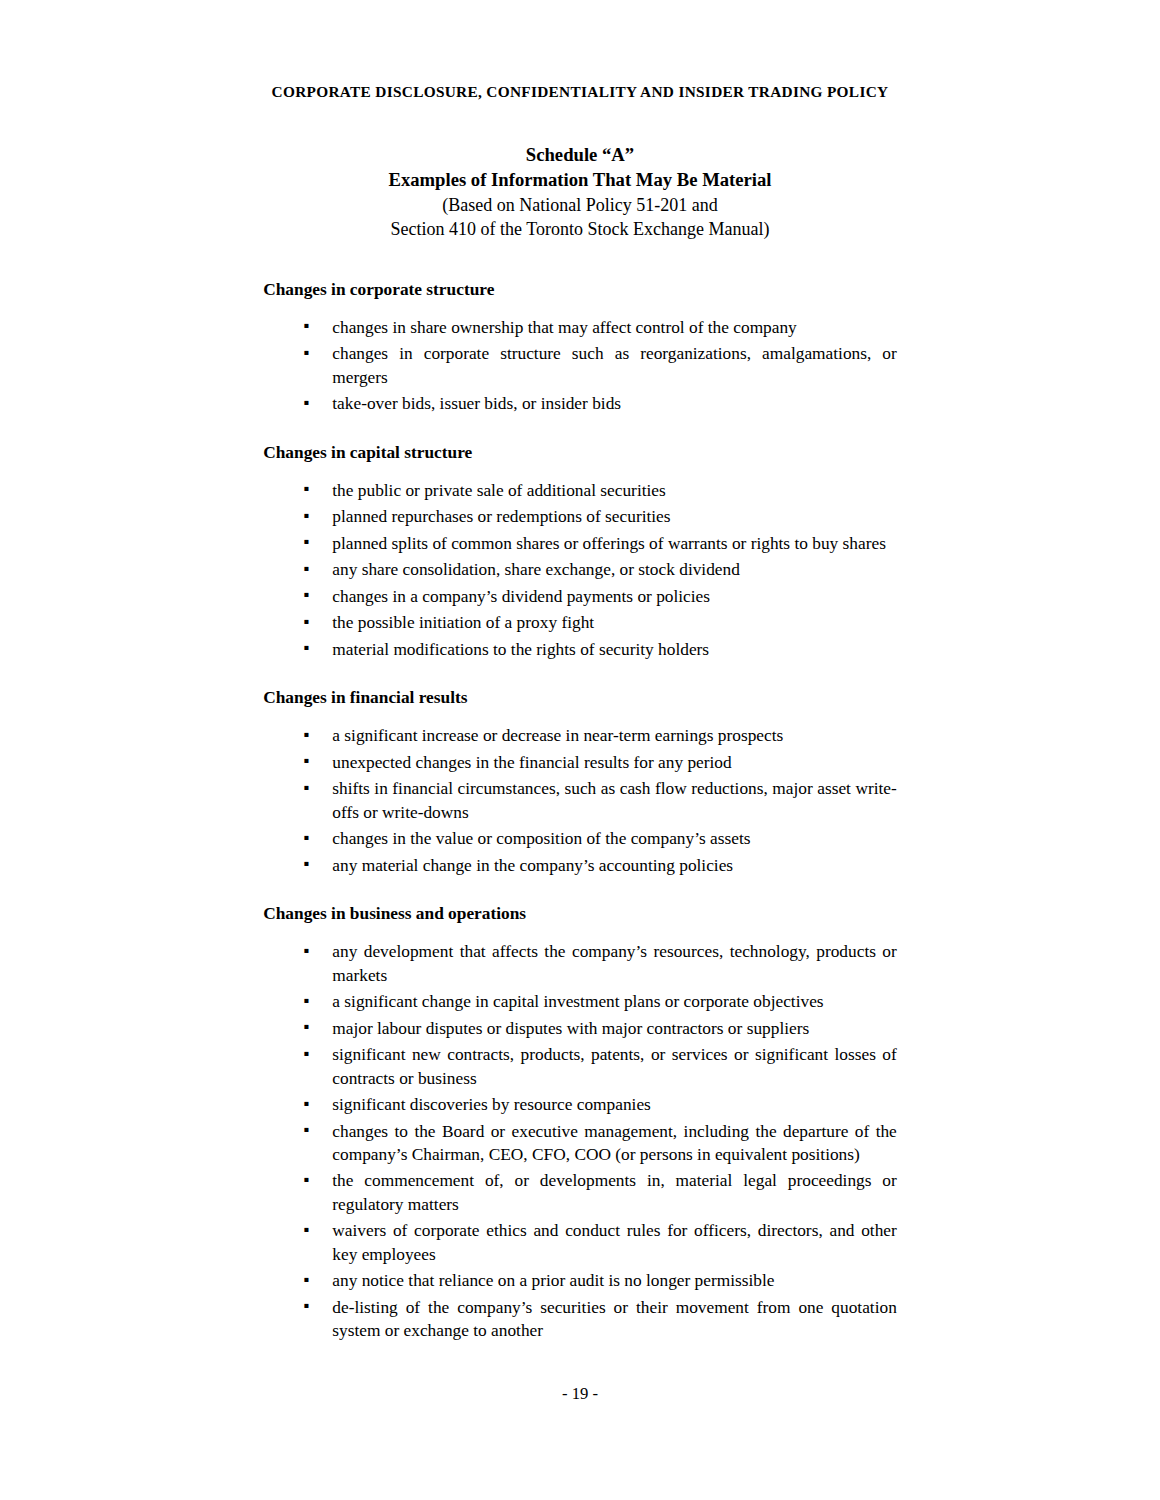CORPORATE DISCLOSURE, CONFIDENTIALITY AND INSIDER TRADING POLICY
Schedule “A”
Examples of Information That May Be Material
(Based on National Policy 51-201 and
Section 410 of the Toronto Stock Exchange Manual)
Changes in corporate structure
changes in share ownership that may affect control of the company
changes in corporate structure such as reorganizations, amalgamations, or mergers
take-over bids, issuer bids, or insider bids
Changes in capital structure
the public or private sale of additional securities
planned repurchases or redemptions of securities
planned splits of common shares or offerings of warrants or rights to buy shares
any share consolidation, share exchange, or stock dividend
changes in a company’s dividend payments or policies
the possible initiation of a proxy fight
material modifications to the rights of security holders
Changes in financial results
a significant increase or decrease in near-term earnings prospects
unexpected changes in the financial results for any period
shifts in financial circumstances, such as cash flow reductions, major asset write-offs or write-downs
changes in the value or composition of the company’s assets
any material change in the company’s accounting policies
Changes in business and operations
any development that affects the company’s resources, technology, products or markets
a significant change in capital investment plans or corporate objectives
major labour disputes or disputes with major contractors or suppliers
significant new contracts, products, patents, or services or significant losses of contracts or business
significant discoveries by resource companies
changes to the Board or executive management, including the departure of the company’s Chairman, CEO, CFO, COO (or persons in equivalent positions)
the commencement of, or developments in, material legal proceedings or regulatory matters
waivers of corporate ethics and conduct rules for officers, directors, and other key employees
any notice that reliance on a prior audit is no longer permissible
de-listing of the company’s securities or their movement from one quotation system or exchange to another
- 19 -